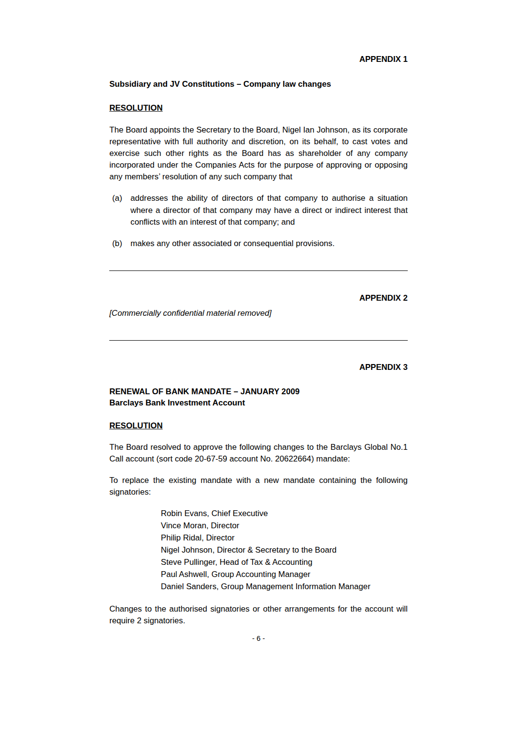APPENDIX 1
Subsidiary and JV Constitutions – Company law changes
RESOLUTION
The Board appoints the Secretary to the Board, Nigel Ian Johnson, as its corporate representative with full authority and discretion, on its behalf, to cast votes and exercise such other rights as the Board has as shareholder of any company incorporated under the Companies Acts for the purpose of approving or opposing any members’ resolution of any such company that
addresses the ability of directors of that company to authorise a situation where a director of that company may have a direct or indirect interest that conflicts with an interest of that company; and
makes any other associated or consequential provisions.
APPENDIX 2
[Commercially confidential material removed]
APPENDIX 3
RENEWAL OF BANK MANDATE – JANUARY 2009
Barclays Bank Investment Account
RESOLUTION
The Board resolved to approve the following changes to the Barclays Global No.1 Call account (sort code 20-67-59 account No. 20622664) mandate:
To replace the existing mandate with a new mandate containing the following signatories:
Robin Evans, Chief Executive
Vince Moran, Director
Philip Ridal, Director
Nigel Johnson, Director & Secretary to the Board
Steve Pullinger, Head of Tax & Accounting
Paul Ashwell, Group Accounting Manager
Daniel Sanders, Group Management Information Manager
Changes to the authorised signatories or other arrangements for the account will require 2 signatories.
- 6 -